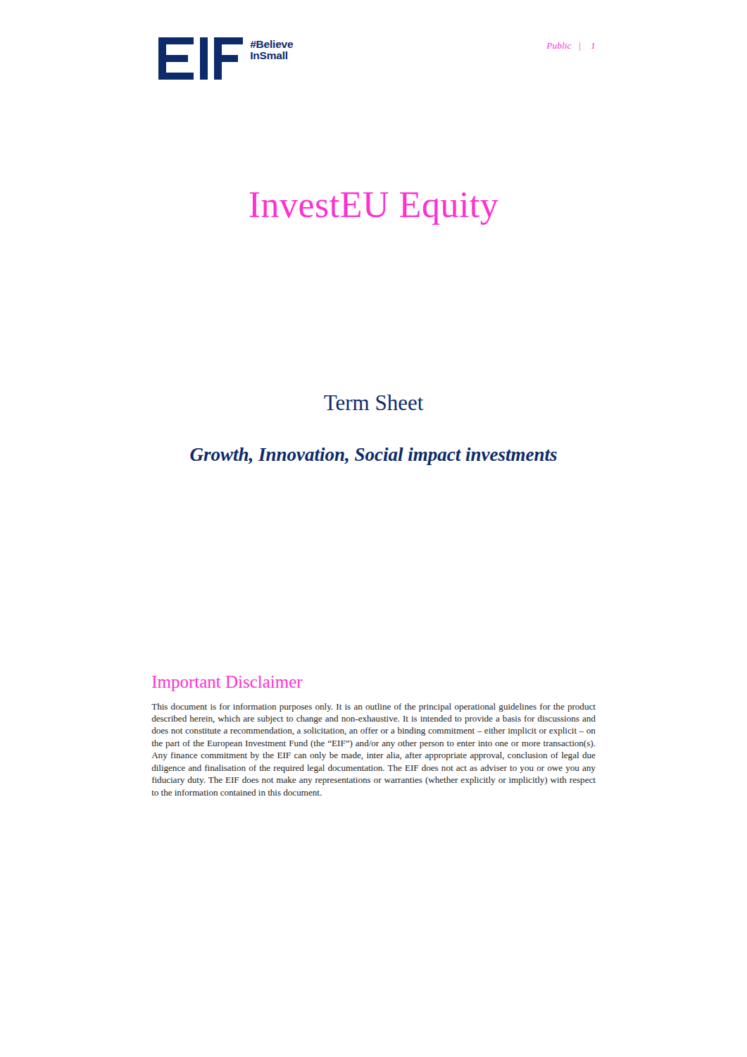#Believe
InSmall
Public|1
InvestEU Equity
Term Sheet
Growth, Innovation, Social impact investments
Important Disclaimer
This document is for information purposes only. It is an outline of the principal operational guidelines for the product described herein, which are subject to change and non-exhaustive. It is intended to provide a basis for discussions and does not constitute a recommendation, a solicitation, an offer or a binding commitment – either implicit or explicit – on the part of the European Investment Fund (the “EIF”) and/or any other person to enter into one or more transaction(s). Any finance commitment by the EIF can only be made, inter alia, after appropriate approval, conclusion of legal due diligence and finalisation of the required legal documentation. The EIF does not act as adviser to you or owe you any fiduciary duty. The EIF does not make any representations or warranties (whether explicitly or implicitly) with respect to the information contained in this document.